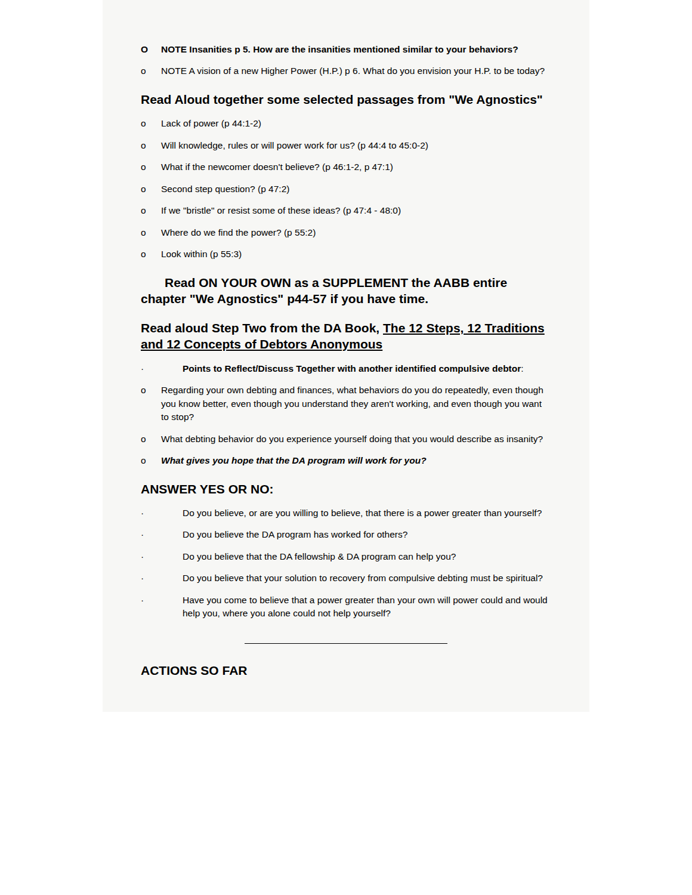ONOTE Insanities p 5. How are the insanities mentioned similar to your behaviors?
o NOTE A vision of a new Higher Power (H.P.) p 6. What do you envision your H.P. to be today?
Read Aloud together some selected passages from "We Agnostics"
o Lack of power (p 44:1-2)
o Will knowledge, rules or will power work for us? (p 44:4 to 45:0-2)
o What if the newcomer doesn't believe? (p 46:1-2, p 47:1)
o Second step question? (p 47:2)
o If we "bristle" or resist some of these ideas? (p 47:4 - 48:0)
o Where do we find the power? (p 55:2)
o Look within (p 55:3)
Read ON YOUR OWN as a SUPPLEMENT the AABB entire chapter "We Agnostics" p44-57 if you have time.
Read aloud Step Two from the DA Book, The 12 Steps, 12 Traditions and 12 Concepts of Debtors Anonymous
·Points to Reflect/Discuss Together with another identified compulsive debtor:
o Regarding your own debting and finances, what behaviors do you do repeatedly, even though you know better, even though you understand they aren't working, and even though you want to stop?
o What debting behavior do you experience yourself doing that you would describe as insanity?
oWhat gives you hope that the DA program will work for you?
ANSWER YES OR NO:
·Do you believe, or are you willing to believe, that there is a power greater than yourself?
·Do you believe the DA program has worked for others?
·Do you believe that the DA fellowship & DA program can help you?
·Do you believe that your solution to recovery from compulsive debting must be spiritual?
·Have you come to believe that a power greater than your own will power could and would help you, where you alone could not help yourself?
ACTIONS SO FAR